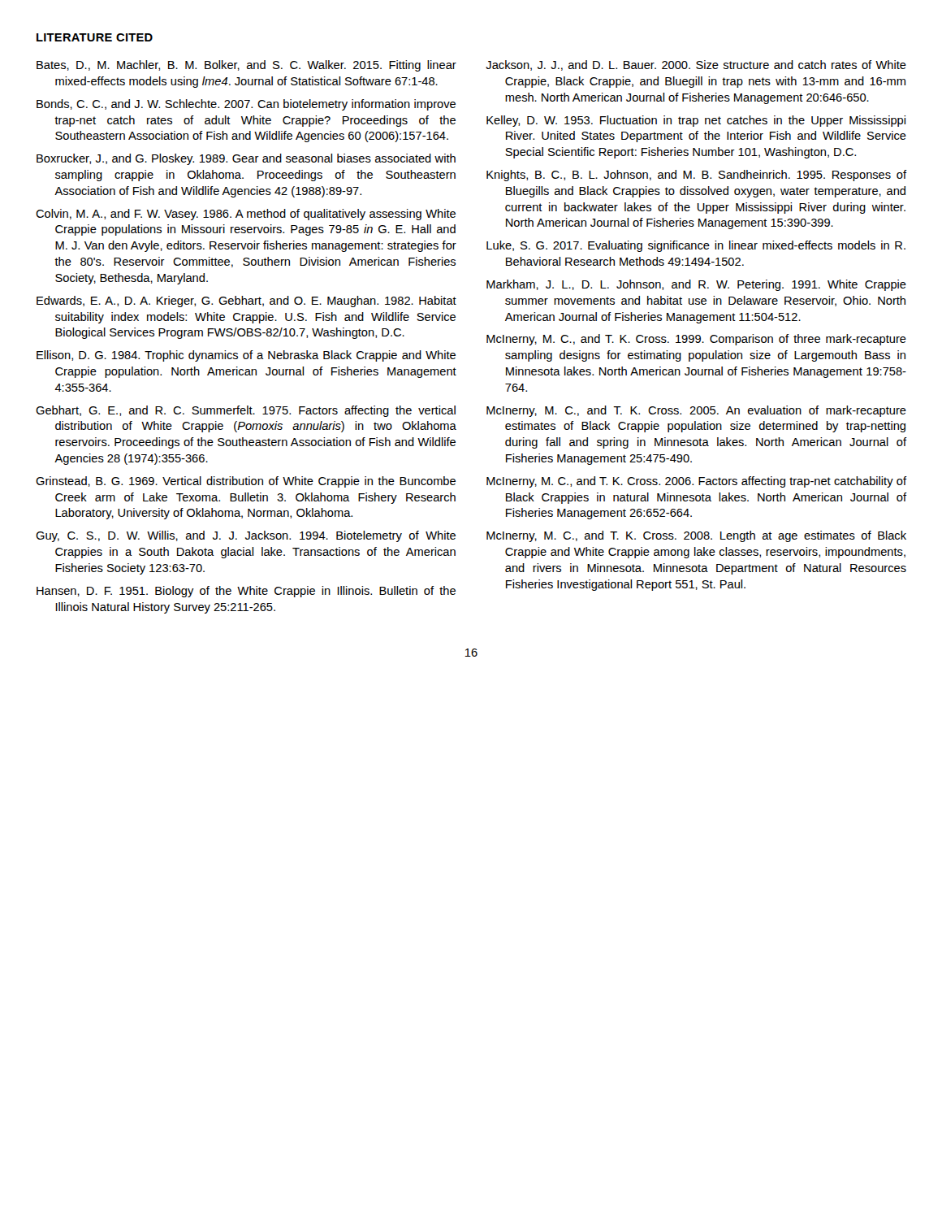LITERATURE CITED
Bates, D., M. Machler, B. M. Bolker, and S. C. Walker. 2015. Fitting linear mixed-effects models using lme4. Journal of Statistical Software 67:1-48.
Bonds, C. C., and J. W. Schlechte. 2007. Can biotelemetry information improve trap-net catch rates of adult White Crappie? Proceedings of the Southeastern Association of Fish and Wildlife Agencies 60 (2006):157-164.
Boxrucker, J., and G. Ploskey. 1989. Gear and seasonal biases associated with sampling crappie in Oklahoma. Proceedings of the Southeastern Association of Fish and Wildlife Agencies 42 (1988):89-97.
Colvin, M. A., and F. W. Vasey. 1986. A method of qualitatively assessing White Crappie populations in Missouri reservoirs. Pages 79-85 in G. E. Hall and M. J. Van den Avyle, editors. Reservoir fisheries management: strategies for the 80's. Reservoir Committee, Southern Division American Fisheries Society, Bethesda, Maryland.
Edwards, E. A., D. A. Krieger, G. Gebhart, and O. E. Maughan. 1982. Habitat suitability index models: White Crappie. U.S. Fish and Wildlife Service Biological Services Program FWS/OBS-82/10.7, Washington, D.C.
Ellison, D. G. 1984. Trophic dynamics of a Nebraska Black Crappie and White Crappie population. North American Journal of Fisheries Management 4:355-364.
Gebhart, G. E., and R. C. Summerfelt. 1975. Factors affecting the vertical distribution of White Crappie (Pomoxis annularis) in two Oklahoma reservoirs. Proceedings of the Southeastern Association of Fish and Wildlife Agencies 28 (1974):355-366.
Grinstead, B. G. 1969. Vertical distribution of White Crappie in the Buncombe Creek arm of Lake Texoma. Bulletin 3. Oklahoma Fishery Research Laboratory, University of Oklahoma, Norman, Oklahoma.
Guy, C. S., D. W. Willis, and J. J. Jackson. 1994. Biotelemetry of White Crappies in a South Dakota glacial lake. Transactions of the American Fisheries Society 123:63-70.
Hansen, D. F. 1951. Biology of the White Crappie in Illinois. Bulletin of the Illinois Natural History Survey 25:211-265.
Jackson, J. J., and D. L. Bauer. 2000. Size structure and catch rates of White Crappie, Black Crappie, and Bluegill in trap nets with 13-mm and 16-mm mesh. North American Journal of Fisheries Management 20:646-650.
Kelley, D. W. 1953. Fluctuation in trap net catches in the Upper Mississippi River. United States Department of the Interior Fish and Wildlife Service Special Scientific Report: Fisheries Number 101, Washington, D.C.
Knights, B. C., B. L. Johnson, and M. B. Sandheinrich. 1995. Responses of Bluegills and Black Crappies to dissolved oxygen, water temperature, and current in backwater lakes of the Upper Mississippi River during winter. North American Journal of Fisheries Management 15:390-399.
Luke, S. G. 2017. Evaluating significance in linear mixed-effects models in R. Behavioral Research Methods 49:1494-1502.
Markham, J. L., D. L. Johnson, and R. W. Petering. 1991. White Crappie summer movements and habitat use in Delaware Reservoir, Ohio. North American Journal of Fisheries Management 11:504-512.
McInerny, M. C., and T. K. Cross. 1999. Comparison of three mark-recapture sampling designs for estimating population size of Largemouth Bass in Minnesota lakes. North American Journal of Fisheries Management 19:758-764.
McInerny, M. C., and T. K. Cross. 2005. An evaluation of mark-recapture estimates of Black Crappie population size determined by trap-netting during fall and spring in Minnesota lakes. North American Journal of Fisheries Management 25:475-490.
McInerny, M. C., and T. K. Cross. 2006. Factors affecting trap-net catchability of Black Crappies in natural Minnesota lakes. North American Journal of Fisheries Management 26:652-664.
McInerny, M. C., and T. K. Cross. 2008. Length at age estimates of Black Crappie and White Crappie among lake classes, reservoirs, impoundments, and rivers in Minnesota. Minnesota Department of Natural Resources Fisheries Investigational Report 551, St. Paul.
16